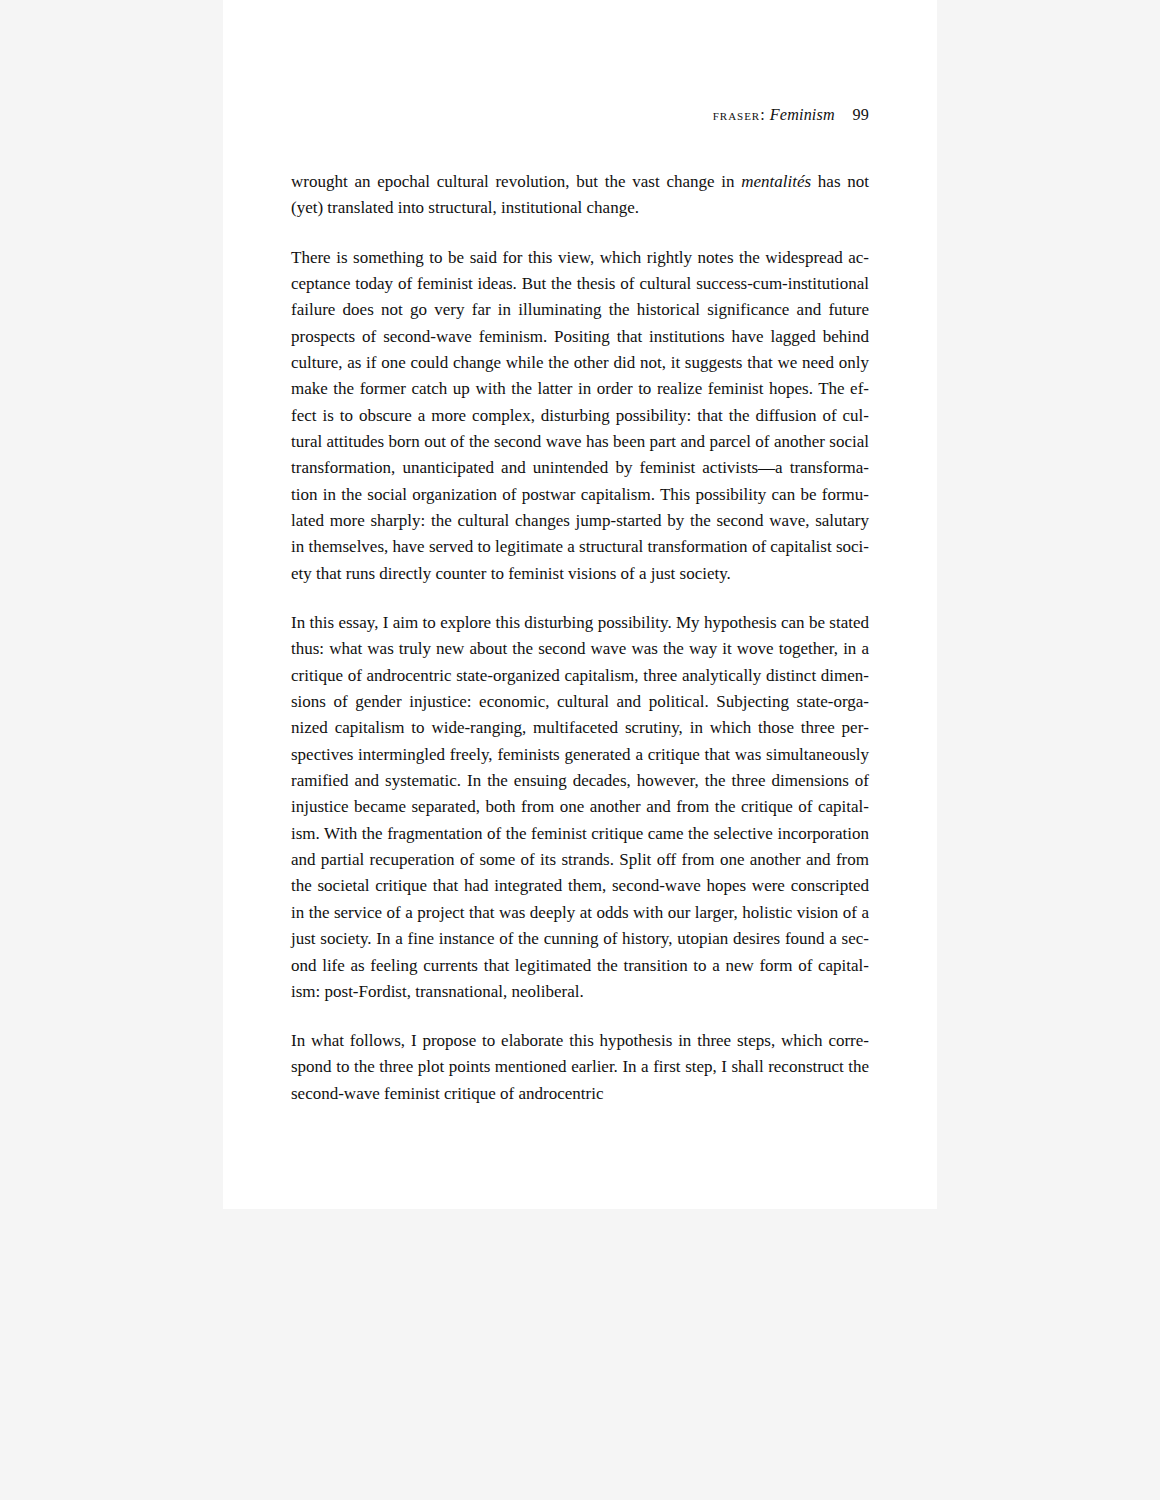Fraser: Feminism 99
wrought an epochal cultural revolution, but the vast change in mentalités has not (yet) translated into structural, institutional change.
There is something to be said for this view, which rightly notes the widespread acceptance today of feminist ideas. But the thesis of cultural success-cum-institutional failure does not go very far in illuminating the historical significance and future prospects of second-wave feminism. Positing that institutions have lagged behind culture, as if one could change while the other did not, it suggests that we need only make the former catch up with the latter in order to realize feminist hopes. The effect is to obscure a more complex, disturbing possibility: that the diffusion of cultural attitudes born out of the second wave has been part and parcel of another social transformation, unanticipated and unintended by feminist activists—a transformation in the social organization of postwar capitalism. This possibility can be formulated more sharply: the cultural changes jump-started by the second wave, salutary in themselves, have served to legitimate a structural transformation of capitalist society that runs directly counter to feminist visions of a just society.
In this essay, I aim to explore this disturbing possibility. My hypothesis can be stated thus: what was truly new about the second wave was the way it wove together, in a critique of androcentric state-organized capitalism, three analytically distinct dimensions of gender injustice: economic, cultural and political. Subjecting state-organized capitalism to wide-ranging, multifaceted scrutiny, in which those three perspectives intermingled freely, feminists generated a critique that was simultaneously ramified and systematic. In the ensuing decades, however, the three dimensions of injustice became separated, both from one another and from the critique of capitalism. With the fragmentation of the feminist critique came the selective incorporation and partial recuperation of some of its strands. Split off from one another and from the societal critique that had integrated them, second-wave hopes were conscripted in the service of a project that was deeply at odds with our larger, holistic vision of a just society. In a fine instance of the cunning of history, utopian desires found a second life as feeling currents that legitimated the transition to a new form of capitalism: post-Fordist, transnational, neoliberal.
In what follows, I propose to elaborate this hypothesis in three steps, which correspond to the three plot points mentioned earlier. In a first step, I shall reconstruct the second-wave feminist critique of androcentric